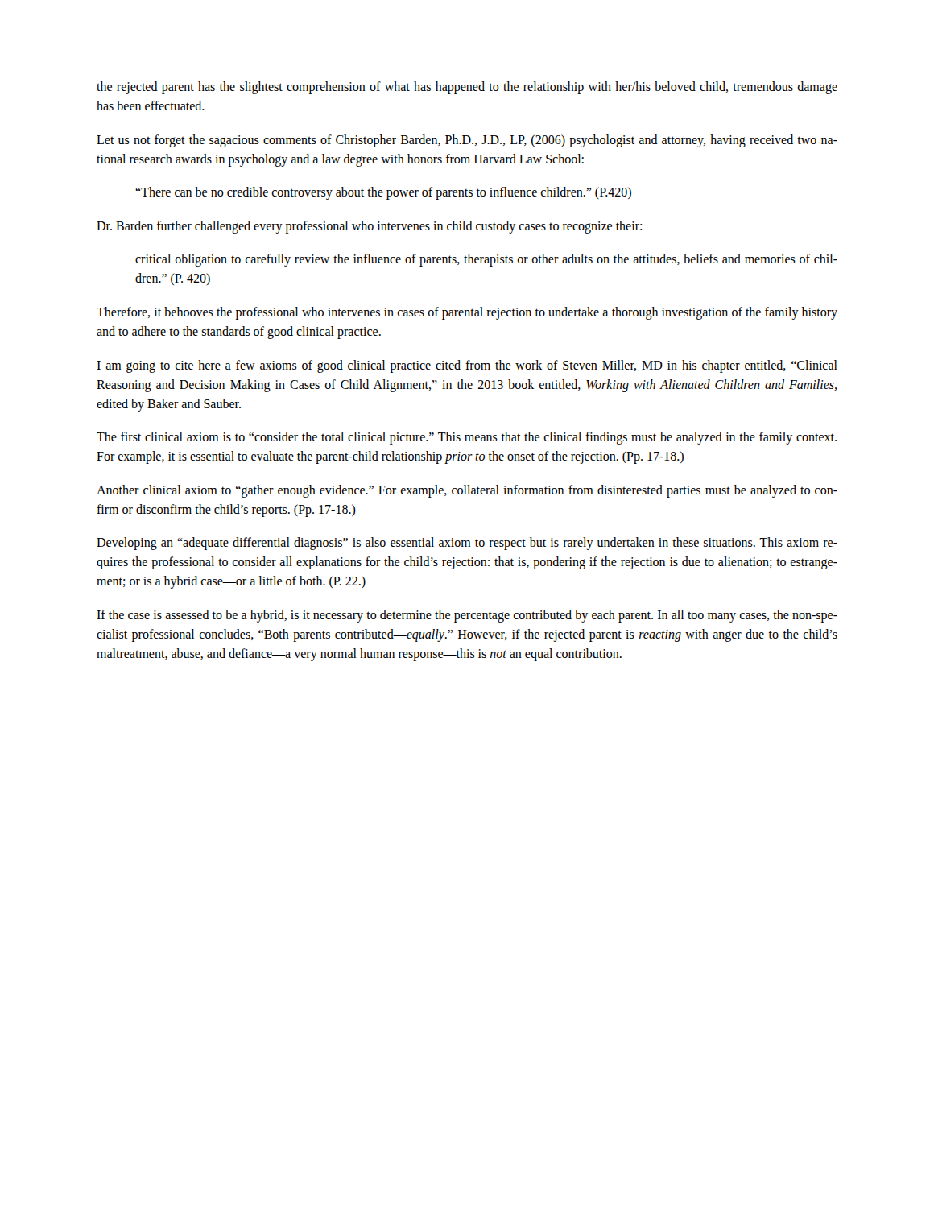the rejected parent has the slightest comprehension of what has happened to the relationship with her/his beloved child, tremendous damage has been effectuated.
Let us not forget the sagacious comments of Christopher Barden, Ph.D., J.D., LP, (2006) psychologist and attorney, having received two national research awards in psychology and a law degree with honors from Harvard Law School:
“There can be no credible controversy about the power of parents to influence children.” (P.420)
Dr. Barden further challenged every professional who intervenes in child custody cases to recognize their:
critical obligation to carefully review the influence of parents, therapists or other adults on the attitudes, beliefs and memories of children.” (P. 420)
Therefore, it behooves the professional who intervenes in cases of parental rejection to undertake a thorough investigation of the family history and to adhere to the standards of good clinical practice.
I am going to cite here a few axioms of good clinical practice cited from the work of Steven Miller, MD in his chapter entitled, “Clinical Reasoning and Decision Making in Cases of Child Alignment,” in the 2013 book entitled, Working with Alienated Children and Families, edited by Baker and Sauber.
The first clinical axiom is to “consider the total clinical picture.” This means that the clinical findings must be analyzed in the family context. For example, it is essential to evaluate the parent-child relationship prior to the onset of the rejection. (Pp. 17-18.)
Another clinical axiom to “gather enough evidence.” For example, collateral information from disinterested parties must be analyzed to confirm or disconfirm the child’s reports. (Pp. 17-18.)
Developing an “adequate differential diagnosis” is also essential axiom to respect but is rarely undertaken in these situations. This axiom requires the professional to consider all explanations for the child’s rejection: that is, pondering if the rejection is due to alienation; to estrangement; or is a hybrid case—or a little of both. (P. 22.)
If the case is assessed to be a hybrid, is it necessary to determine the percentage contributed by each parent. In all too many cases, the non-specialist professional concludes, “Both parents contributed—equally.” However, if the rejected parent is reacting with anger due to the child’s maltreatment, abuse, and defiance—a very normal human response—this is not an equal contribution.